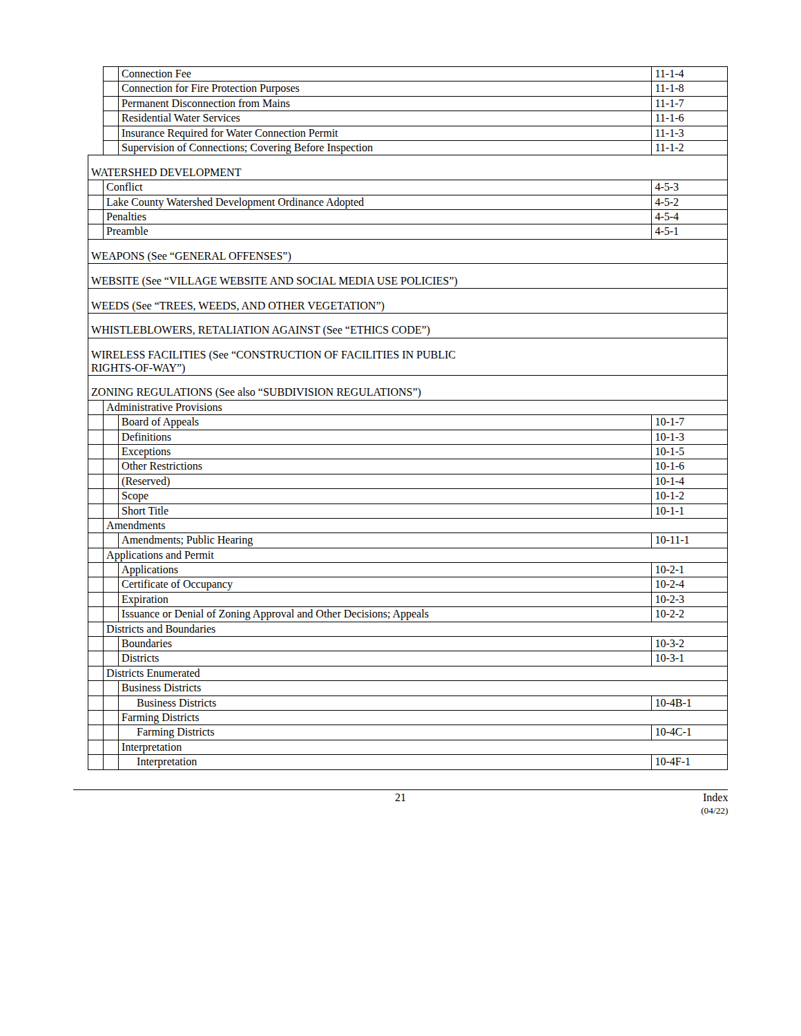| | | | Connection Fee | 11-1-4 |
| | | | Connection for Fire Protection Purposes | 11-1-8 |
| | | | Permanent Disconnection from Mains | 11-1-7 |
| | | | Residential Water Services | 11-1-6 |
| | | | Insurance Required for Water Connection Permit | 11-1-3 |
| | | | Supervision of Connections; Covering Before Inspection | 11-1-2 |
| | WATERSHED DEVELOPMENT |
| | | Conflict | 4-5-3 |
| | | Lake County Watershed Development Ordinance Adopted | 4-5-2 |
| | | Penalties | 4-5-4 |
| | | Preamble | 4-5-1 |
| | WEAPONS (See “GENERAL OFFENSES”) |
| | WEBSITE (See “VILLAGE WEBSITE AND SOCIAL MEDIA USE POLICIES”) |
| | WEEDS (See “TREES, WEEDS, AND OTHER VEGETATION”) |
| | WHISTLEBLOWERS, RETALIATION AGAINST (See “ETHICS CODE”) |
| | WIRELESS FACILITIES (See “CONSTRUCTION OF FACILITIES IN PUBLIC RIGHTS-OF-WAY”) |
| | ZONING REGULATIONS (See also “SUBDIVISION REGULATIONS”) |
| | | Administrative Provisions |
| | | | Board of Appeals | 10-1-7 |
| | | | Definitions | 10-1-3 |
| | | | Exceptions | 10-1-5 |
| | | | Other Restrictions | 10-1-6 |
| | | | (Reserved) | 10-1-4 |
| | | | Scope | 10-1-2 |
| | | | Short Title | 10-1-1 |
| | | Amendments |
| | | | Amendments; Public Hearing | 10-11-1 |
| | | Applications and Permit |
| | | | Applications | 10-2-1 |
| | | | Certificate of Occupancy | 10-2-4 |
| | | | Expiration | 10-2-3 |
| | | | Issuance or Denial of Zoning Approval and Other Decisions; Appeals | 10-2-2 |
| | | Districts and Boundaries |
| | | | Boundaries | 10-3-2 |
| | | | Districts | 10-3-1 |
| | | Districts Enumerated |
| | | | Business Districts |
| | | | Business Districts | 10-4B-1 |
| | | | Farming Districts |
| | | | Farming Districts | 10-4C-1 |
| | | | Interpretation |
| | | | Interpretation | 10-4F-1 |
21
Index
(04/22)